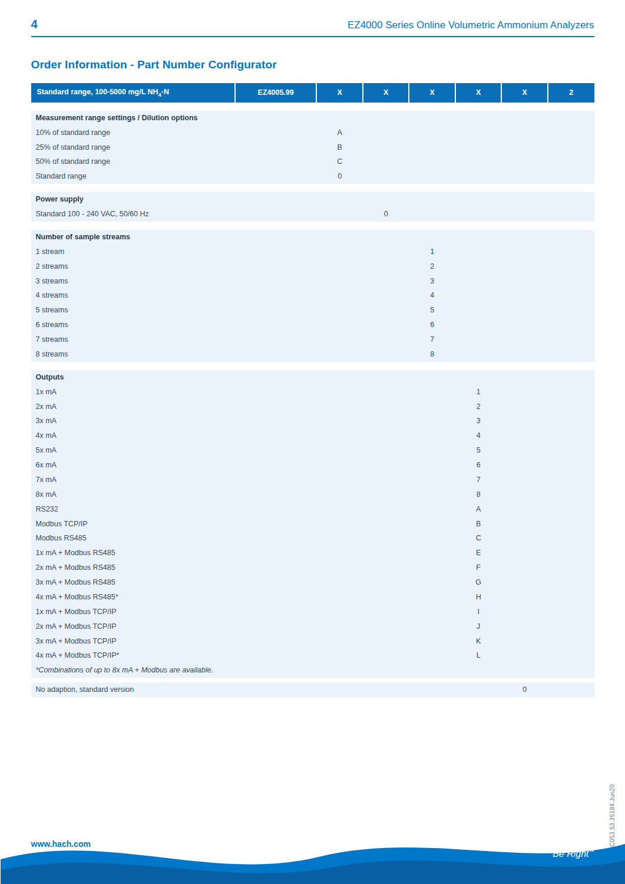4
EZ4000 Series Online Volumetric Ammonium Analyzers
Order Information - Part Number Configurator
| Standard range, 100-5000 mg/L NH 4 -N | EZ4005.99 | X | X | X | X | X | 2 |
| --- | --- | --- | --- | --- | --- | --- | --- |
| Measurement range settings / Dilution options | | | | | | | |
| 10% of standard range | | A | | | | | |
| 25% of standard range | | B | | | | | |
| 50% of standard range | | C | | | | | |
| Standard range | | 0 | | | | | |
| Power supply | | | | | | | |
| Standard 100 - 240 VAC, 50/60 Hz | | | 0 | | | | |
| Number of sample streams | | | | | | | |
| 1 stream | | | | 1 | | | |
| 2 streams | | | | 2 | | | |
| 3 streams | | | | 3 | | | |
| 4 streams | | | | 4 | | | |
| 5 streams | | | | 5 | | | |
| 6 streams | | | | 6 | | | |
| 7 streams | | | | 7 | | | |
| 8 streams | | | | 8 | | | |
| Outputs | | | | | | | |
| 1x mA | | | | | 1 | | |
| 2x mA | | | | | 2 | | |
| 3x mA | | | | | 3 | | |
| 4x mA | | | | | 4 | | |
| 5x mA | | | | | 5 | | |
| 6x mA | | | | | 6 | | |
| 7x mA | | | | | 7 | | |
| 8x mA | | | | | 8 | | |
| RS232 | | | | | A | | |
| Modbus TCP/IP | | | | | B | | |
| Modbus RS485 | | | | | C | | |
| 1x mA + Modbus RS485 | | | | | E | | |
| 2x mA + Modbus RS485 | | | | | F | | |
| 3x mA + Modbus RS485 | | | | | G | | |
| 4x mA + Modbus RS485* | | | | | H | | |
| 1x mA + Modbus TCP/IP | | | | | I | | |
| 2x mA + Modbus TCP/IP | | | | | J | | |
| 3x mA + Modbus TCP/IP | | | | | K | | |
| 4x mA + Modbus TCP/IP* | | | | | L | | |
| *Combinations of up to 8x mA + Modbus are available. | | | | | | | |
| No adaption, standard version | | | | | | 0 | |
DOC053.53.35184.Jun20
www.hach.com
HACH®
Be Right™